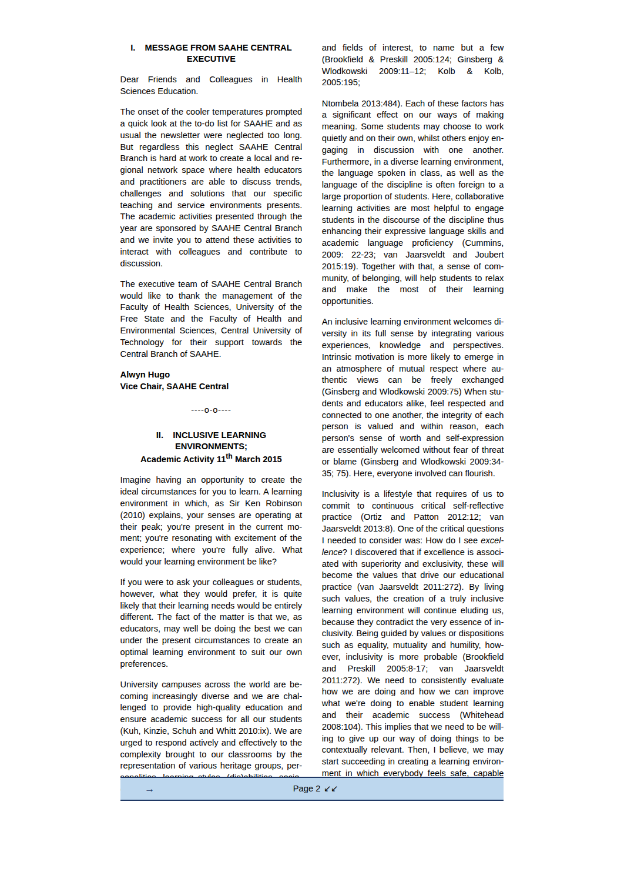I. MESSAGE FROM SAAHE CENTRAL EXECUTIVE
Dear Friends and Colleagues in Health Sciences Education.
The onset of the cooler temperatures prompted a quick look at the to-do list for SAAHE and as usual the newsletter were neglected too long. But regardless this neglect SAAHE Central Branch is hard at work to create a local and regional network space where health educators and practitioners are able to discuss trends, challenges and solutions that our specific teaching and service environments presents. The academic activities presented through the year are sponsored by SAAHE Central Branch and we invite you to attend these activities to interact with colleagues and contribute to discussion.
The executive team of SAAHE Central Branch would like to thank the management of the Faculty of Health Sciences, University of the Free State and the Faculty of Health and Environmental Sciences, Central University of Technology for their support towards the Central Branch of SAAHE.
Alwyn Hugo
Vice Chair, SAAHE Central
----o-o----
II. INCLUSIVE LEARNING ENVIRONMENTS;
Academic Activity 11th March 2015
Imagine having an opportunity to create the ideal circumstances for you to learn. A learning environment in which, as Sir Ken Robinson (2010) explains, your senses are operating at their peak; you're present in the current moment; you're resonating with excitement of the experience; where you're fully alive. What would your learning environment be like?
If you were to ask your colleagues or students, however, what they would prefer, it is quite likely that their learning needs would be entirely different. The fact of the matter is that we, as educators, may well be doing the best we can under the present circumstances to create an optimal learning environment to suit our own preferences.
University campuses across the world are becoming increasingly diverse and we are challenged to provide high-quality education and ensure academic success for all our students (Kuh, Kinzie, Schuh and Whitt 2010:ix). We are urged to respond actively and effectively to the complexity brought to our classrooms by the representation of various heritage groups, personalities, learning styles, (dis)abilities, socio-economic backgrounds, knowledge systems and fields of interest, to name but a few (Brookfield & Preskill 2005:124; Ginsberg & Wlodkowski 2009:11–12; Kolb & Kolb, 2005:195;
Ntombela 2013:484). Each of these factors has a significant effect on our ways of making meaning. Some students may choose to work quietly and on their own, whilst others enjoy engaging in discussion with one another. Furthermore, in a diverse learning environment, the language spoken in class, as well as the language of the discipline is often foreign to a large proportion of students. Here, collaborative learning activities are most helpful to engage students in the discourse of the discipline thus enhancing their expressive language skills and academic language proficiency (Cummins, 2009: 22-23; van Jaarsveldt and Joubert 2015:19). Together with that, a sense of community, of belonging, will help students to relax and make the most of their learning opportunities.
An inclusive learning environment welcomes diversity in its full sense by integrating various experiences, knowledge and perspectives. Intrinsic motivation is more likely to emerge in an atmosphere of mutual respect where authentic views can be freely exchanged (Ginsberg and Wlodkowski 2009:75) When students and educators alike, feel respected and connected to one another, the integrity of each person is valued and within reason, each person's sense of worth and self-expression are essentially welcomed without fear of threat or blame (Ginsberg and Wlodkowski 2009:34-35; 75). Here, everyone involved can flourish.
Inclusivity is a lifestyle that requires of us to commit to continuous critical self-reflective practice (Ortiz and Patton 2012:12; van Jaarsveldt 2013:8). One of the critical questions I needed to consider was: How do I see excellence? I discovered that if excellence is associated with superiority and exclusivity, these will become the values that drive our educational practice (van Jaarsveldt 2011:272). By living such values, the creation of a truly inclusive learning environment will continue eluding us, because they contradict the very essence of inclusivity. Being guided by values or dispositions such as equality, mutuality and humility, however, inclusivity is more probable (Brookfield and Preskill 2005:8-17; van Jaarsveldt 2011:272). We need to consistently evaluate how we are doing and how we can improve what we're doing to enable student learning and their academic success (Whitehead 2008:104). This implies that we need to be willing to give up our way of doing things to be contextually relevant. Then, I believe, we may start succeeding in creating a learning environment in which everybody feels safe, capable and accepted, where we all can thrive.
→ Page 2 ↙↙